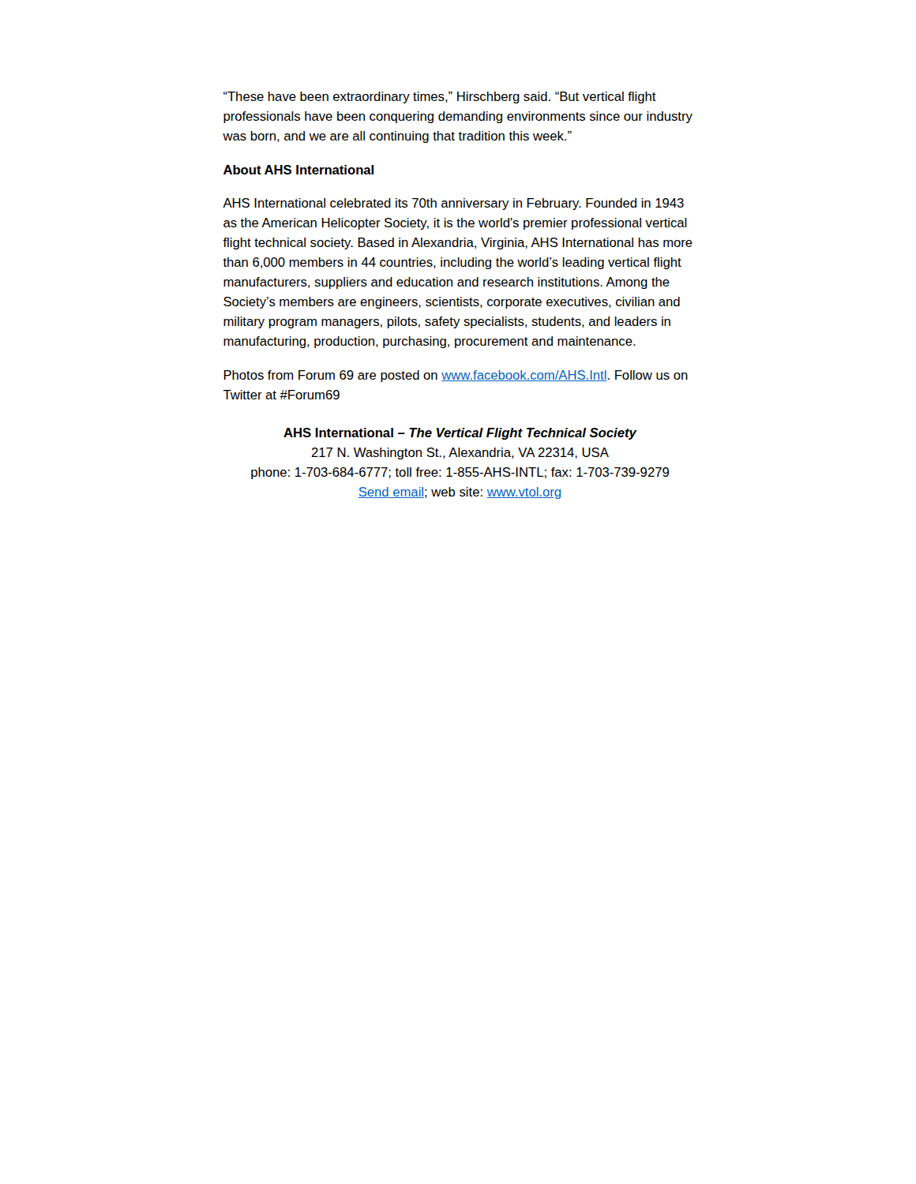“These have been extraordinary times,” Hirschberg said. “But vertical flight professionals have been conquering demanding environments since our industry was born, and we are all continuing that tradition this week.”
About AHS International
AHS International celebrated its 70th anniversary in February. Founded in 1943 as the American Helicopter Society, it is the world's premier professional vertical flight technical society. Based in Alexandria, Virginia, AHS International has more than 6,000 members in 44 countries, including the world’s leading vertical flight manufacturers, suppliers and education and research institutions. Among the Society’s members are engineers, scientists, corporate executives, civilian and military program managers, pilots, safety specialists, students, and leaders in manufacturing, production, purchasing, procurement and maintenance.
Photos from Forum 69 are posted on www.facebook.com/AHS.Intl. Follow us on Twitter at #Forum69
AHS International – The Vertical Flight Technical Society
217 N. Washington St., Alexandria, VA 22314, USA
phone: 1-703-684-6777; toll free: 1-855-AHS-INTL; fax: 1-703-739-9279
Send email; web site: www.vtol.org